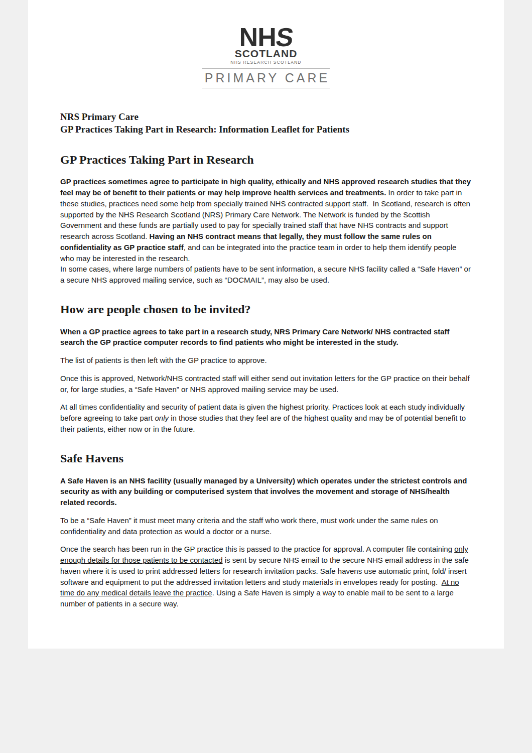NHS
SCOTLAND
NHS RESEARCH SCOTLAND
PRIMARY CARE
NRS Primary Care
GP Practices Taking Part in Research: Information Leaflet for Patients
GP Practices Taking Part in Research
GP practices sometimes agree to participate in high quality, ethically and NHS approved research studies that they feel may be of benefit to their patients or may help improve health services and treatments. In order to take part in these studies, practices need some help from specially trained NHS contracted support staff. In Scotland, research is often supported by the NHS Research Scotland (NRS) Primary Care Network. The Network is funded by the Scottish Government and these funds are partially used to pay for specially trained staff that have NHS contracts and support research across Scotland. Having an NHS contract means that legally, they must follow the same rules on confidentiality as GP practice staff, and can be integrated into the practice team in order to help them identify people who may be interested in the research.
In some cases, where large numbers of patients have to be sent information, a secure NHS facility called a “Safe Haven” or a secure NHS approved mailing service, such as “DOCMAIL”, may also be used.
How are people chosen to be invited?
When a GP practice agrees to take part in a research study, NRS Primary Care Network/ NHS contracted staff search the GP practice computer records to find patients who might be interested in the study.
The list of patients is then left with the GP practice to approve.
Once this is approved, Network/NHS contracted staff will either send out invitation letters for the GP practice on their behalf or, for large studies, a “Safe Haven” or NHS approved mailing service may be used.
At all times confidentiality and security of patient data is given the highest priority. Practices look at each study individually before agreeing to take part only in those studies that they feel are of the highest quality and may be of potential benefit to their patients, either now or in the future.
Safe Havens
A Safe Haven is an NHS facility (usually managed by a University) which operates under the strictest controls and security as with any building or computerised system that involves the movement and storage of NHS/health related records.
To be a “Safe Haven” it must meet many criteria and the staff who work there, must work under the same rules on confidentiality and data protection as would a doctor or a nurse.
Once the search has been run in the GP practice this is passed to the practice for approval. A computer file containing only enough details for those patients to be contacted is sent by secure NHS email to the secure NHS email address in the safe haven where it is used to print addressed letters for research invitation packs. Safe havens use automatic print, fold/ insert software and equipment to put the addressed invitation letters and study materials in envelopes ready for posting. At no time do any medical details leave the practice. Using a Safe Haven is simply a way to enable mail to be sent to a large number of patients in a secure way.